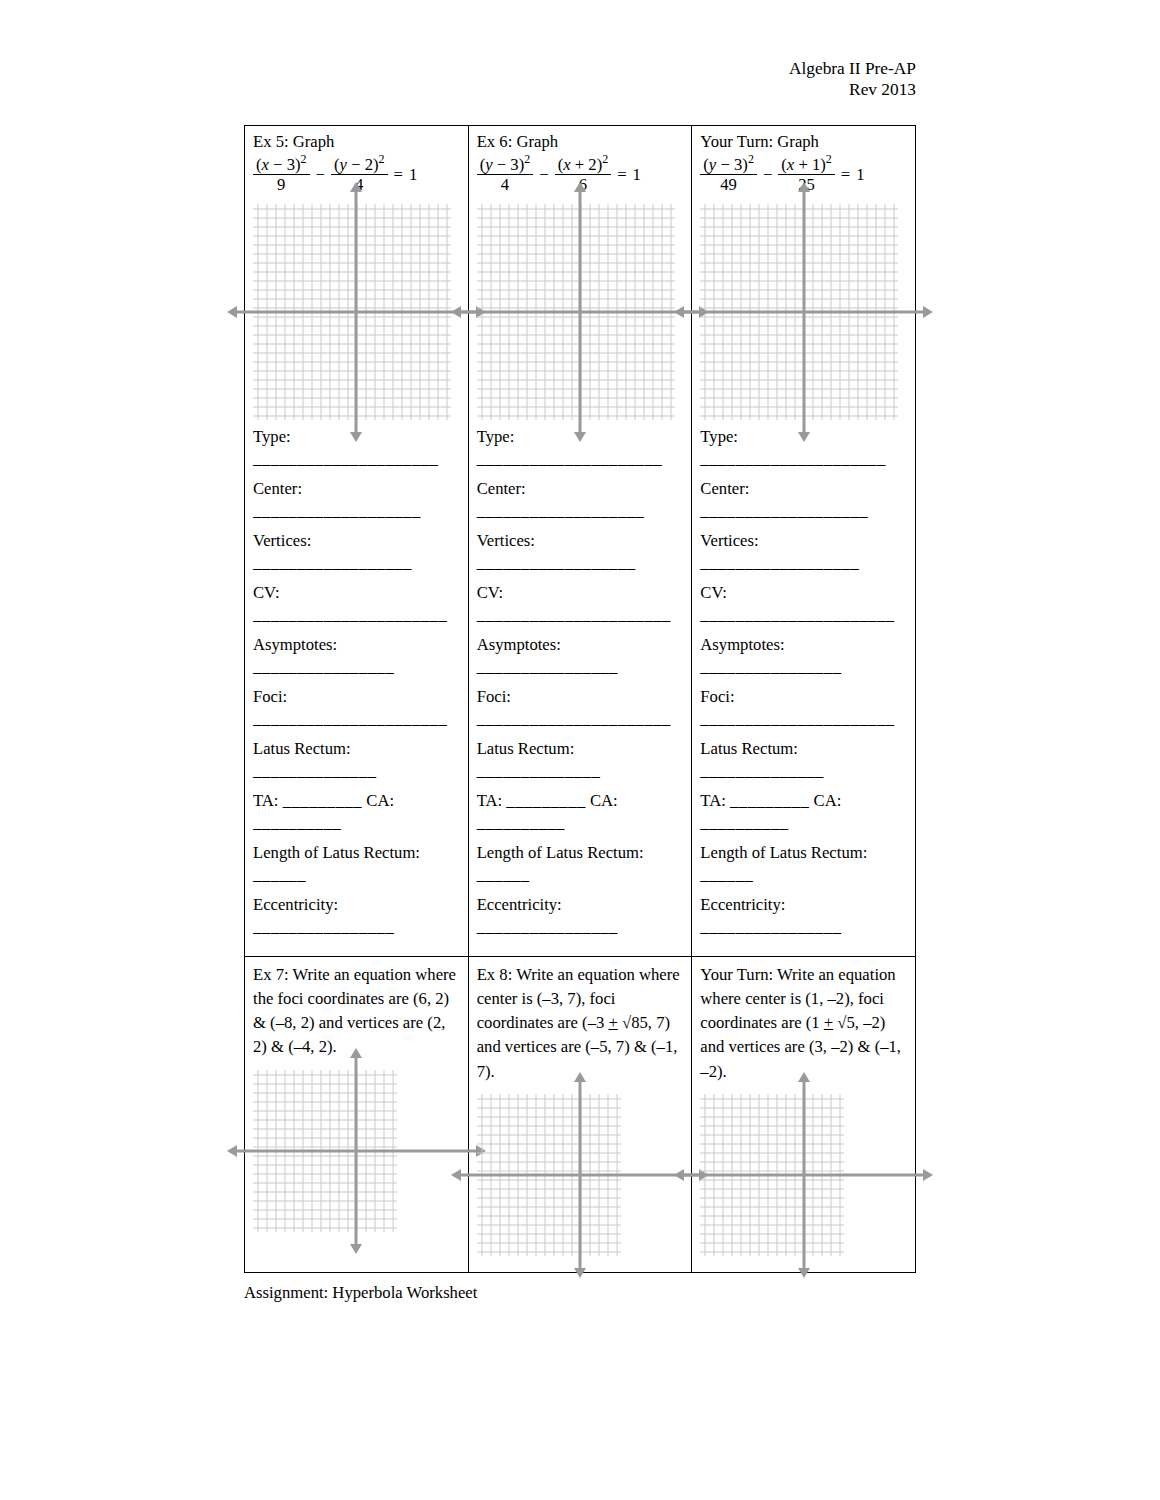Algebra II Pre-AP
Rev 2013
| Ex 5: Graph ( x − 3) 2 9 − ( y − 2) 2 4 = 1 Type: _____________________ Center: ___________________ Vertices: __________________ CV: ______________________ Asymptotes: ________________ Foci: ______________________ Latus Rectum: ______________ TA: _________ CA: __________ Length of Latus Rectum: ______ Eccentricity: ________________ | Ex 6: Graph ( y − 3) 2 4 − ( x + 2) 2 6 = 1 Type: _____________________ Center: ___________________ Vertices: __________________ CV: ______________________ Asymptotes: ________________ Foci: ______________________ Latus Rectum: ______________ TA: _________ CA: __________ Length of Latus Rectum: ______ Eccentricity: ________________ | Your Turn: Graph ( y − 3) 2 49 − ( x + 1) 2 25 = 1 Type: _____________________ Center: ___________________ Vertices: __________________ CV: ______________________ Asymptotes: ________________ Foci: ______________________ Latus Rectum: ______________ TA: _________ CA: __________ Length of Latus Rectum: ______ Eccentricity: ________________ |
| Ex 7: Write an equation where the foci coordinates are (6, 2) & (–8, 2) and vertices are (2, 2) & (–4, 2). | Ex 8: Write an equation where center is (–3, 7), foci coordinates are (–3 + √85, 7) and vertices are (–5, 7) & (–1, 7). | Your Turn: Write an equation where center is (1, –2), foci coordinates are (1 + √5, –2) and vertices are (3, –2) & (–1, –2). |
Assignment: Hyperbola Worksheet